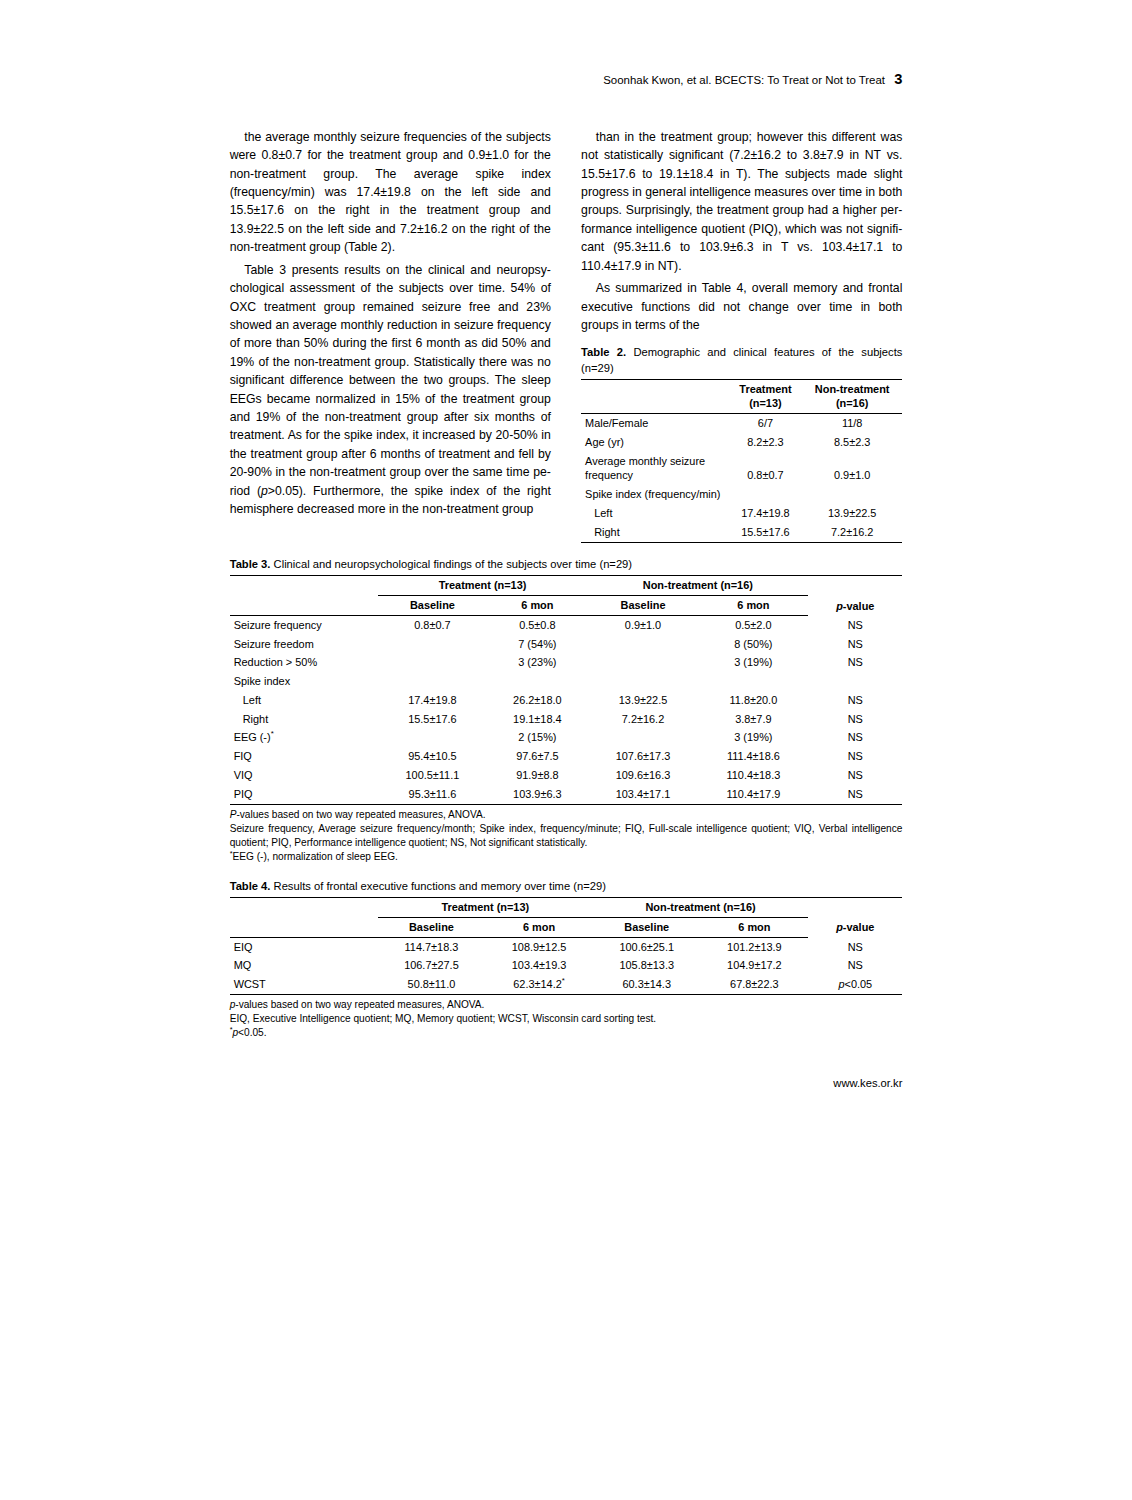Soonhak Kwon, et al. BCECTS: To Treat or Not to Treat 3
the average monthly seizure frequencies of the subjects were 0.8±0.7 for the treatment group and 0.9±1.0 for the non-treatment group. The average spike index (frequency/min) was 17.4±19.8 on the left side and 15.5±17.6 on the right in the treatment group and 13.9±22.5 on the left side and 7.2±16.2 on the right of the non-treatment group (Table 2).
Table 3 presents results on the clinical and neuropsychological assessment of the subjects over time. 54% of OXC treatment group remained seizure free and 23% showed an average monthly reduction in seizure frequency of more than 50% during the first 6 month as did 50% and 19% of the non-treatment group. Statistically there was no significant difference between the two groups. The sleep EEGs became normalized in 15% of the treatment group and 19% of the non-treatment group after six months of treatment. As for the spike index, it increased by 20-50% in the treatment group after 6 months of treatment and fell by 20-90% in the non-treatment group over the same time period (p>0.05). Furthermore, the spike index of the right hemisphere decreased more in the non-treatment group
than in the treatment group; however this different was not statistically significant (7.2±16.2 to 3.8±7.9 in NT vs. 15.5±17.6 to 19.1±18.4 in T). The subjects made slight progress in general intelligence measures over time in both groups. Surprisingly, the treatment group had a higher performance intelligence quotient (PIQ), which was not significant (95.3±11.6 to 103.9±6.3 in T vs. 103.4±17.1 to 110.4±17.9 in NT).
As summarized in Table 4, overall memory and frontal executive functions did not change over time in both groups in terms of the
Table 2. Demographic and clinical features of the subjects (n=29)
| | Treatment (n=13) | Non-treatment (n=16) |
| --- | --- | --- |
| Male/Female | 6/7 | 11/8 |
| Age (yr) | 8.2±2.3 | 8.5±2.3 |
| Average monthly seizure frequency | 0.8±0.7 | 0.9±1.0 |
| Spike index (frequency/min) | | |
| Left | 17.4±19.8 | 13.9±22.5 |
| Right | 15.5±17.6 | 7.2±16.2 |
Table 3. Clinical and neuropsychological findings of the subjects over time (n=29)
| | Treatment (n=13) | Non-treatment (n=16) | p -value |
| --- | --- | --- | --- |
| | Baseline | 6 mon | Baseline | 6 mon |
| Seizure frequency | 0.8±0.7 | 0.5±0.8 | 0.9±1.0 | 0.5±2.0 | NS |
| Seizure freedom | | 7 (54%) | | 8 (50%) | NS |
| Reduction > 50% | | 3 (23%) | | 3 (19%) | NS |
| Spike index | | | | | |
| Left | 17.4±19.8 | 26.2±18.0 | 13.9±22.5 | 11.8±20.0 | NS |
| Right | 15.5±17.6 | 19.1±18.4 | 7.2±16.2 | 3.8±7.9 | NS |
| EEG (-) * | | 2 (15%) | | 3 (19%) | NS |
| FIQ | 95.4±10.5 | 97.6±7.5 | 107.6±17.3 | 111.4±18.6 | NS |
| VIQ | 100.5±11.1 | 91.9±8.8 | 109.6±16.3 | 110.4±18.3 | NS |
| PIQ | 95.3±11.6 | 103.9±6.3 | 103.4±17.1 | 110.4±17.9 | NS |
P-values based on two way repeated measures, ANOVA.
Seizure frequency, Average seizure frequency/month; Spike index, frequency/minute; FIQ, Full-scale intelligence quotient; VIQ, Verbal intelligence quotient; PIQ, Performance intelligence quotient; NS, Not significant statistically.
*EEG (-), normalization of sleep EEG.
Table 4. Results of frontal executive functions and memory over time (n=29)
| | Treatment (n=13) | Non-treatment (n=16) | p -value |
| --- | --- | --- | --- |
| | Baseline | 6 mon | Baseline | 6 mon |
| EIQ | 114.7±18.3 | 108.9±12.5 | 100.6±25.1 | 101.2±13.9 | NS |
| MQ | 106.7±27.5 | 103.4±19.3 | 105.8±13.3 | 104.9±17.2 | NS |
| WCST | 50.8±11.0 | 62.3±14.2 * | 60.3±14.3 | 67.8±22.3 | p <0.05 |
p-values based on two way repeated measures, ANOVA.
EIQ, Executive Intelligence quotient; MQ, Memory quotient; WCST, Wisconsin card sorting test.
*p<0.05.
www.kes.or.kr